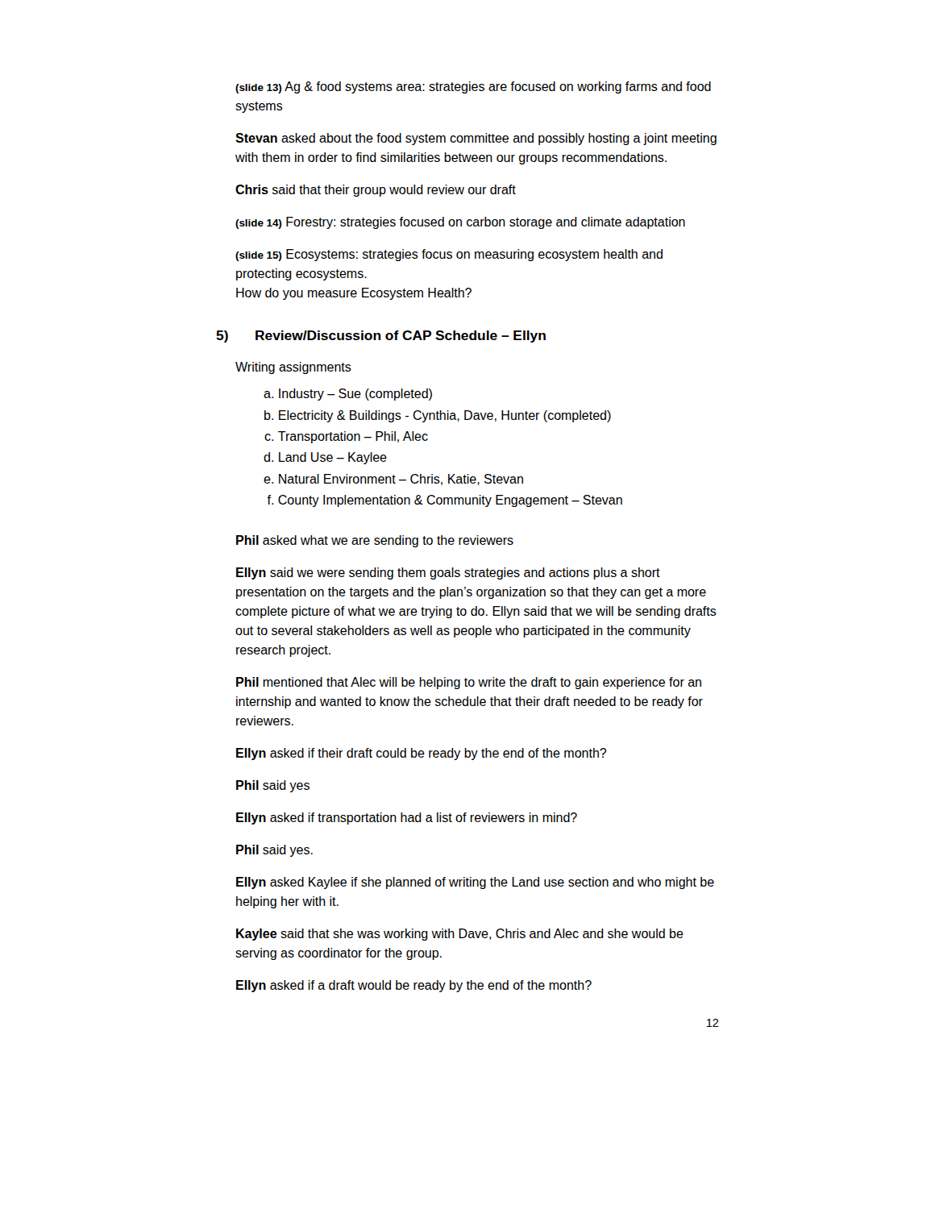(slide 13) Ag & food systems area: strategies are focused on working farms and food systems
Stevan asked about the food system committee and possibly hosting a joint meeting with them in order to find similarities between our groups recommendations.
Chris said that their group would review our draft
(slide 14) Forestry: strategies focused on carbon storage and climate adaptation
(slide 15) Ecosystems: strategies focus on measuring ecosystem health and protecting ecosystems.
How do you measure Ecosystem Health?
5) Review/Discussion of CAP Schedule – Ellyn
Writing assignments
Industry – Sue (completed)
Electricity & Buildings - Cynthia, Dave, Hunter (completed)
Transportation – Phil, Alec
Land Use – Kaylee
Natural Environment – Chris, Katie, Stevan
County Implementation & Community Engagement – Stevan
Phil asked what we are sending to the reviewers
Ellyn said we were sending them goals strategies and actions plus a short presentation on the targets and the plan’s organization so that they can get a more complete picture of what we are trying to do. Ellyn said that we will be sending drafts out to several stakeholders as well as people who participated in the community research project.
Phil mentioned that Alec will be helping to write the draft to gain experience for an internship and wanted to know the schedule that their draft needed to be ready for reviewers.
Ellyn asked if their draft could be ready by the end of the month?
Phil said yes
Ellyn asked if transportation had a list of reviewers in mind?
Phil said yes.
Ellyn asked Kaylee if she planned of writing the Land use section and who might be helping her with it.
Kaylee said that she was working with Dave, Chris and Alec and she would be serving as coordinator for the group.
Ellyn asked if a draft would be ready by the end of the month?
12